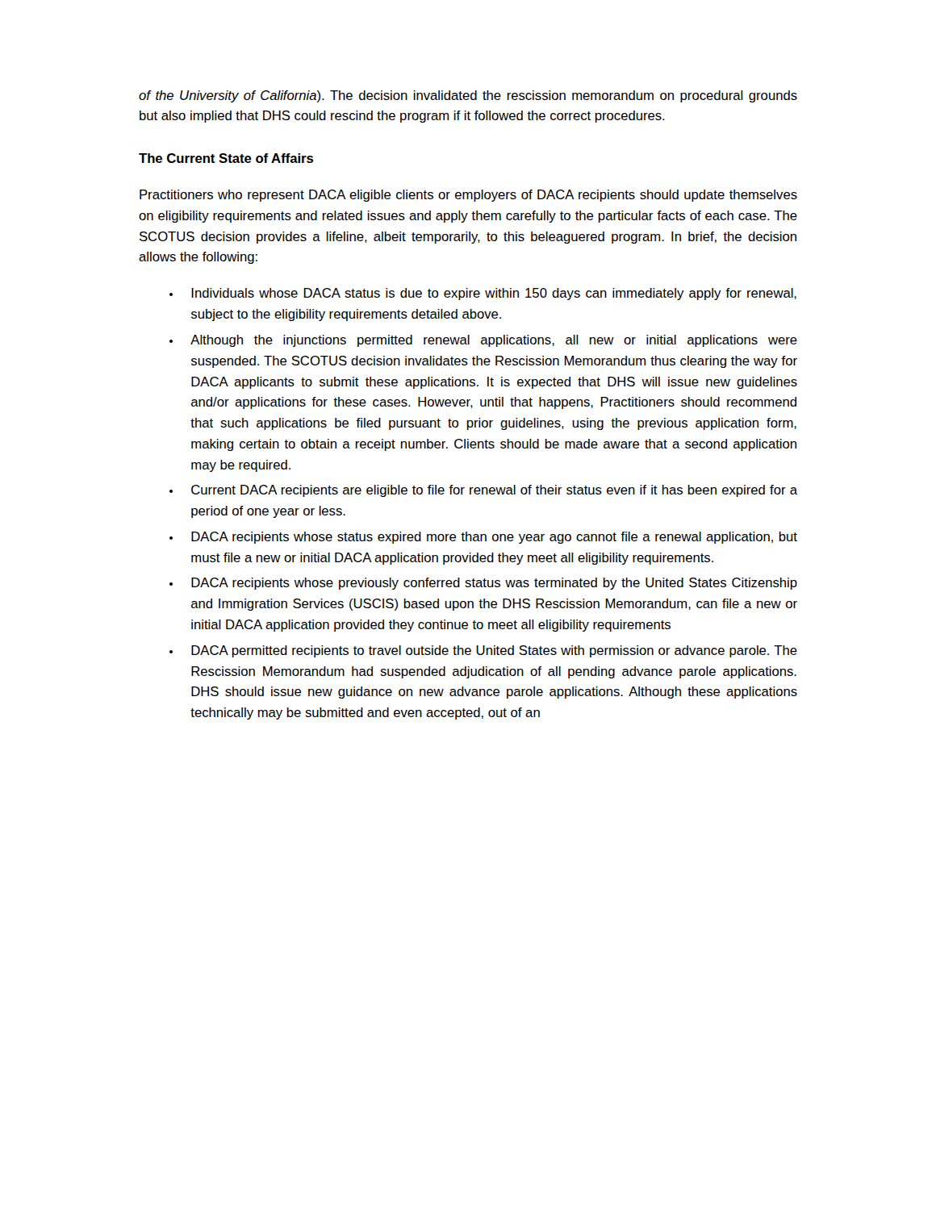of the University of California). The decision invalidated the rescission memorandum on procedural grounds but also implied that DHS could rescind the program if it followed the correct procedures.
The Current State of Affairs
Practitioners who represent DACA eligible clients or employers of DACA recipients should update themselves on eligibility requirements and related issues and apply them carefully to the particular facts of each case. The SCOTUS decision provides a lifeline, albeit temporarily, to this beleaguered program. In brief, the decision allows the following:
Individuals whose DACA status is due to expire within 150 days can immediately apply for renewal, subject to the eligibility requirements detailed above.
Although the injunctions permitted renewal applications, all new or initial applications were suspended. The SCOTUS decision invalidates the Rescission Memorandum thus clearing the way for DACA applicants to submit these applications. It is expected that DHS will issue new guidelines and/or applications for these cases. However, until that happens, Practitioners should recommend that such applications be filed pursuant to prior guidelines, using the previous application form, making certain to obtain a receipt number. Clients should be made aware that a second application may be required.
Current DACA recipients are eligible to file for renewal of their status even if it has been expired for a period of one year or less.
DACA recipients whose status expired more than one year ago cannot file a renewal application, but must file a new or initial DACA application provided they meet all eligibility requirements.
DACA recipients whose previously conferred status was terminated by the United States Citizenship and Immigration Services (USCIS) based upon the DHS Rescission Memorandum, can file a new or initial DACA application provided they continue to meet all eligibility requirements
DACA permitted recipients to travel outside the United States with permission or advance parole. The Rescission Memorandum had suspended adjudication of all pending advance parole applications. DHS should issue new guidance on new advance parole applications. Although these applications technically may be submitted and even accepted, out of an